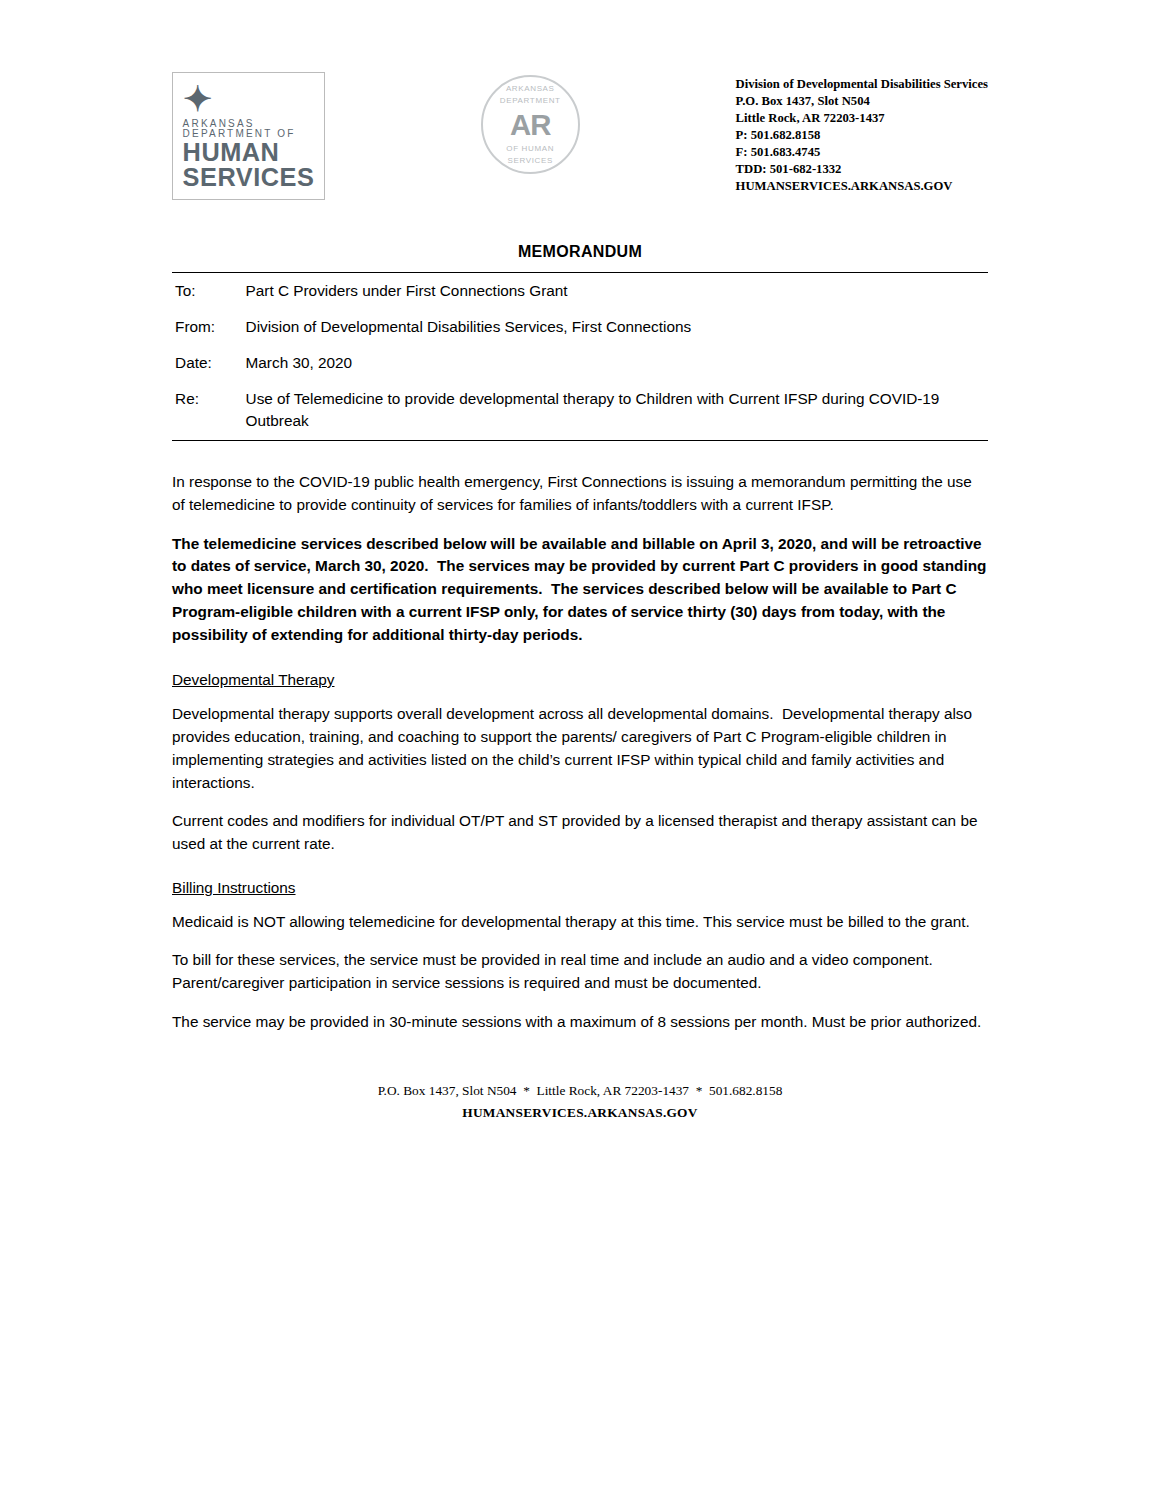✦ ARKANSAS DEPARTMENT OF HUMAN SERVICES
ARKANSAS DEPARTMENT AR OF HUMAN SERVICES
Division of Developmental Disabilities Services
P.O. Box 1437, Slot N504
Little Rock, AR 72203-1437
P: 501.682.8158
F: 501.683.4745
TDD: 501-682-1332
HUMANSERVICES.ARKANSAS.GOV
MEMORANDUM
| To: | Part C Providers under First Connections Grant |
| From: | Division of Developmental Disabilities Services, First Connections |
| Date: | March 30, 2020 |
| Re: | Use of Telemedicine to provide developmental therapy to Children with Current IFSP during COVID-19 Outbreak |
In response to the COVID-19 public health emergency, First Connections is issuing a memorandum permitting the use of telemedicine to provide continuity of services for families of infants/toddlers with a current IFSP.
The telemedicine services described below will be available and billable on April 3, 2020, and will be retroactive to dates of service, March 30, 2020. The services may be provided by current Part C providers in good standing who meet licensure and certification requirements. The services described below will be available to Part C Program-eligible children with a current IFSP only, for dates of service thirty (30) days from today, with the possibility of extending for additional thirty-day periods.
Developmental Therapy
Developmental therapy supports overall development across all developmental domains. Developmental therapy also provides education, training, and coaching to support the parents/ caregivers of Part C Program-eligible children in implementing strategies and activities listed on the child’s current IFSP within typical child and family activities and interactions.
Current codes and modifiers for individual OT/PT and ST provided by a licensed therapist and therapy assistant can be used at the current rate.
Billing Instructions
Medicaid is NOT allowing telemedicine for developmental therapy at this time. This service must be billed to the grant.
To bill for these services, the service must be provided in real time and include an audio and a video component. Parent/caregiver participation in service sessions is required and must be documented.
The service may be provided in 30-minute sessions with a maximum of 8 sessions per month. Must be prior authorized.
P.O. Box 1437, Slot N504 * Little Rock, AR 72203-1437 * 501.682.8158
HUMANSERVICES.ARKANSAS.GOV